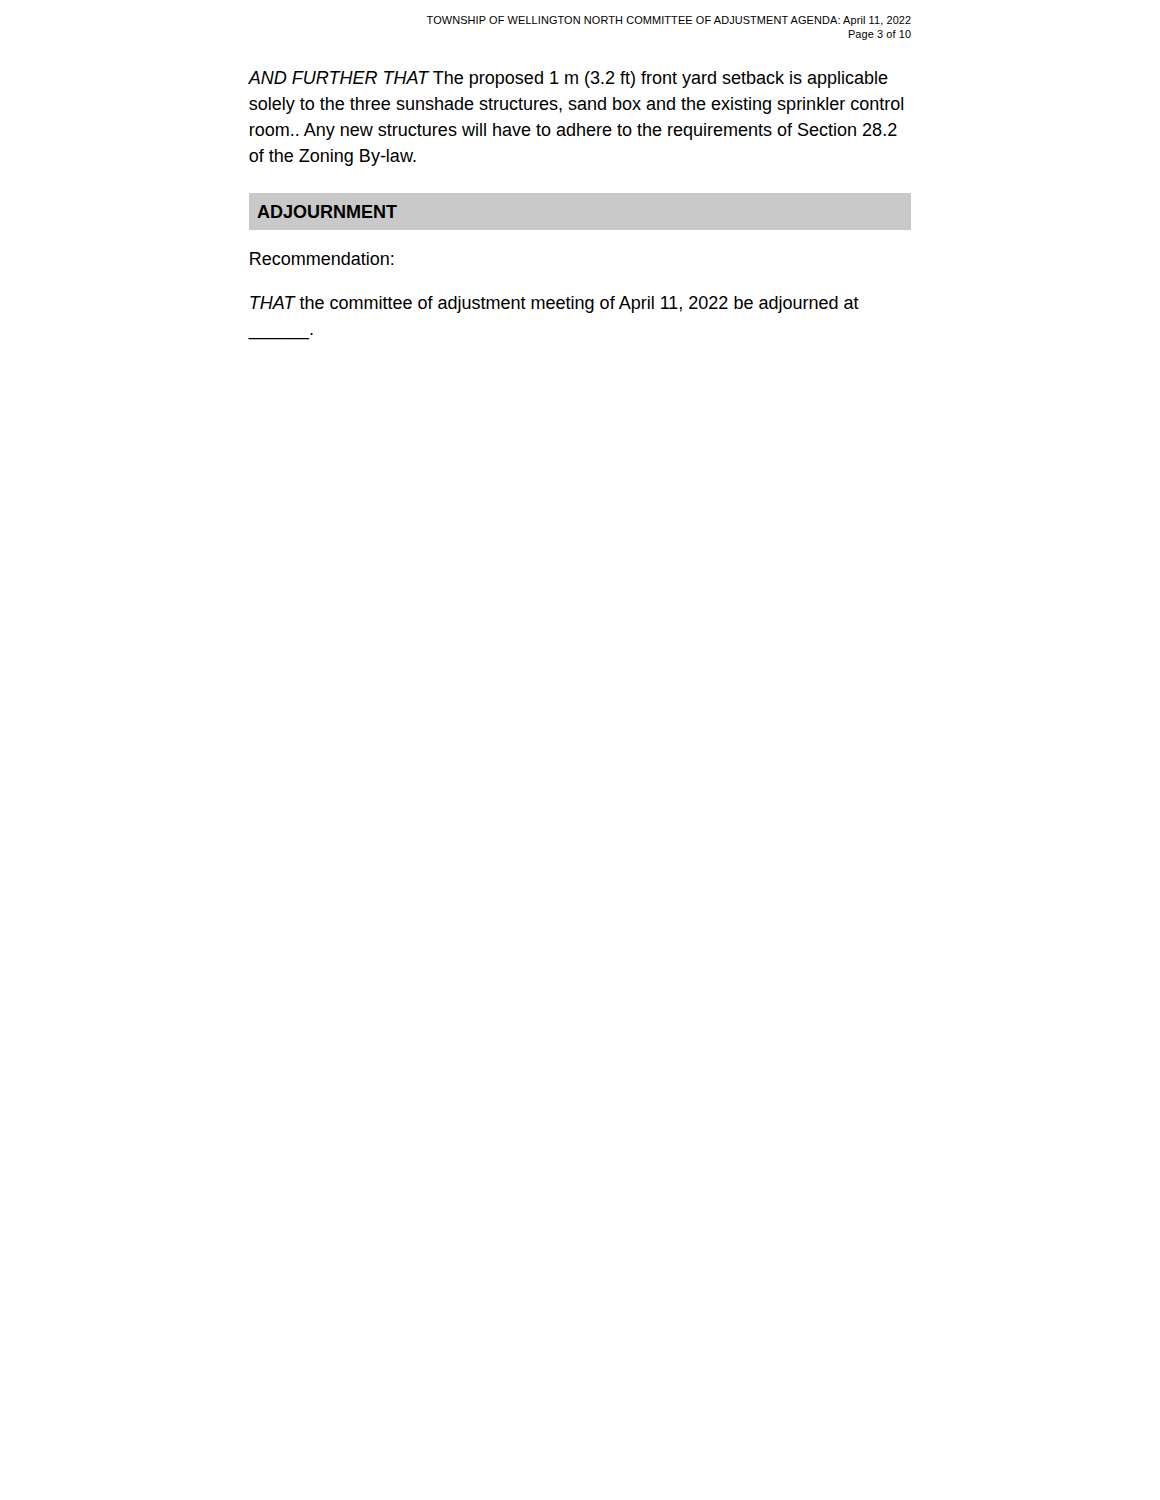TOWNSHIP OF WELLINGTON NORTH COMMITTEE OF ADJUSTMENT AGENDA: April 11, 2022 Page 3 of 10
AND FURTHER THAT The proposed 1 m (3.2 ft) front yard setback is applicable solely to the three sunshade structures, sand box and the existing sprinkler control room.. Any new structures will have to adhere to the requirements of Section 28.2 of the Zoning By-law.
ADJOURNMENT
Recommendation:
THAT the committee of adjustment meeting of April 11, 2022 be adjourned at ______.